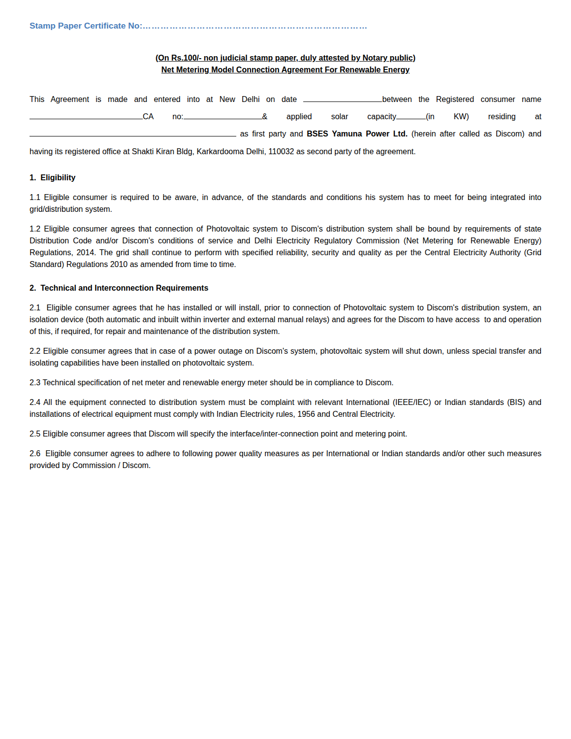Stamp Paper Certificate No:…………………………………………………………………
(On Rs.100/- non judicial stamp paper, duly attested by Notary public)
Net Metering Model Connection Agreement For Renewable Energy
This Agreement is made and entered into at New Delhi on date between the Registered consumer name CA no: & applied solar capacity (in KW) residing at as first party and BSES Yamuna Power Ltd. (herein after called as Discom) and having its registered office at Shakti Kiran Bldg, Karkardooma Delhi, 110032 as second party of the agreement.
1. Eligibility
1.1 Eligible consumer is required to be aware, in advance, of the standards and conditions his system has to meet for being integrated into grid/distribution system.
1.2 Eligible consumer agrees that connection of Photovoltaic system to Discom's distribution system shall be bound by requirements of state Distribution Code and/or Discom's conditions of service and Delhi Electricity Regulatory Commission (Net Metering for Renewable Energy) Regulations, 2014. The grid shall continue to perform with specified reliability, security and quality as per the Central Electricity Authority (Grid Standard) Regulations 2010 as amended from time to time.
2. Technical and Interconnection Requirements
2.1 Eligible consumer agrees that he has installed or will install, prior to connection of Photovoltaic system to Discom's distribution system, an isolation device (both automatic and inbuilt within inverter and external manual relays) and agrees for the Discom to have access to and operation of this, if required, for repair and maintenance of the distribution system.
2.2 Eligible consumer agrees that in case of a power outage on Discom's system, photovoltaic system will shut down, unless special transfer and isolating capabilities have been installed on photovoltaic system.
2.3 Technical specification of net meter and renewable energy meter should be in compliance to Discom.
2.4 All the equipment connected to distribution system must be complaint with relevant International (IEEE/IEC) or Indian standards (BIS) and installations of electrical equipment must comply with Indian Electricity rules, 1956 and Central Electricity.
2.5 Eligible consumer agrees that Discom will specify the interface/inter-connection point and metering point.
2.6 Eligible consumer agrees to adhere to following power quality measures as per International or Indian standards and/or other such measures provided by Commission / Discom.